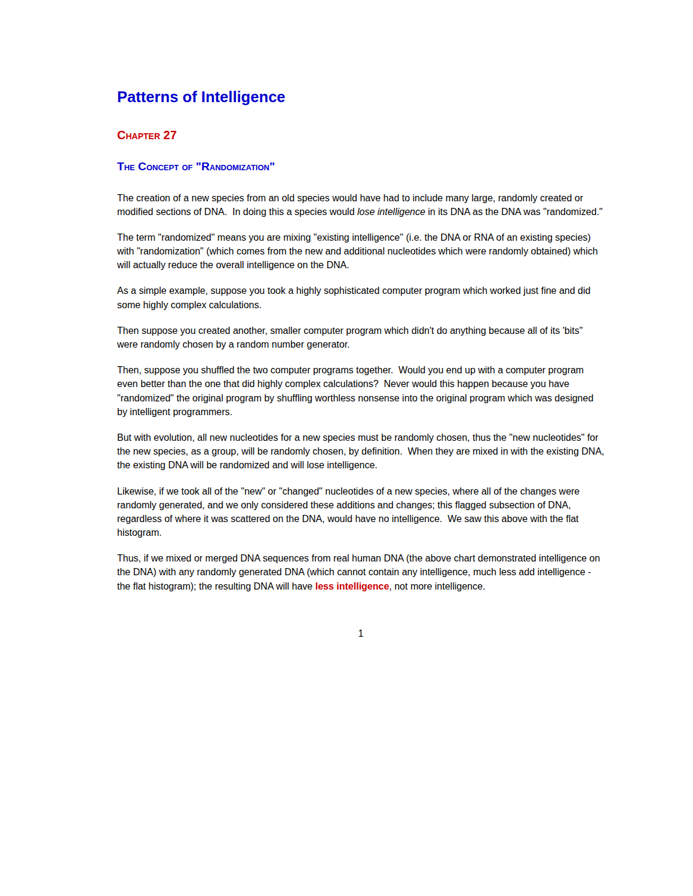Patterns of Intelligence
Chapter 27
The Concept of "Randomization"
The creation of a new species from an old species would have had to include many large, randomly created or modified sections of DNA. In doing this a species would lose intelligence in its DNA as the DNA was "randomized."
The term "randomized" means you are mixing "existing intelligence" (i.e. the DNA or RNA of an existing species) with "randomization" (which comes from the new and additional nucleotides which were randomly obtained) which will actually reduce the overall intelligence on the DNA.
As a simple example, suppose you took a highly sophisticated computer program which worked just fine and did some highly complex calculations.
Then suppose you created another, smaller computer program which didn't do anything because all of its 'bits" were randomly chosen by a random number generator.
Then, suppose you shuffled the two computer programs together. Would you end up with a computer program even better than the one that did highly complex calculations? Never would this happen because you have "randomized" the original program by shuffling worthless nonsense into the original program which was designed by intelligent programmers.
But with evolution, all new nucleotides for a new species must be randomly chosen, thus the "new nucleotides" for the new species, as a group, will be randomly chosen, by definition. When they are mixed in with the existing DNA, the existing DNA will be randomized and will lose intelligence.
Likewise, if we took all of the "new" or "changed" nucleotides of a new species, where all of the changes were randomly generated, and we only considered these additions and changes; this flagged subsection of DNA, regardless of where it was scattered on the DNA, would have no intelligence. We saw this above with the flat histogram.
Thus, if we mixed or merged DNA sequences from real human DNA (the above chart demonstrated intelligence on the DNA) with any randomly generated DNA (which cannot contain any intelligence, much less add intelligence - the flat histogram); the resulting DNA will have less intelligence, not more intelligence.
1